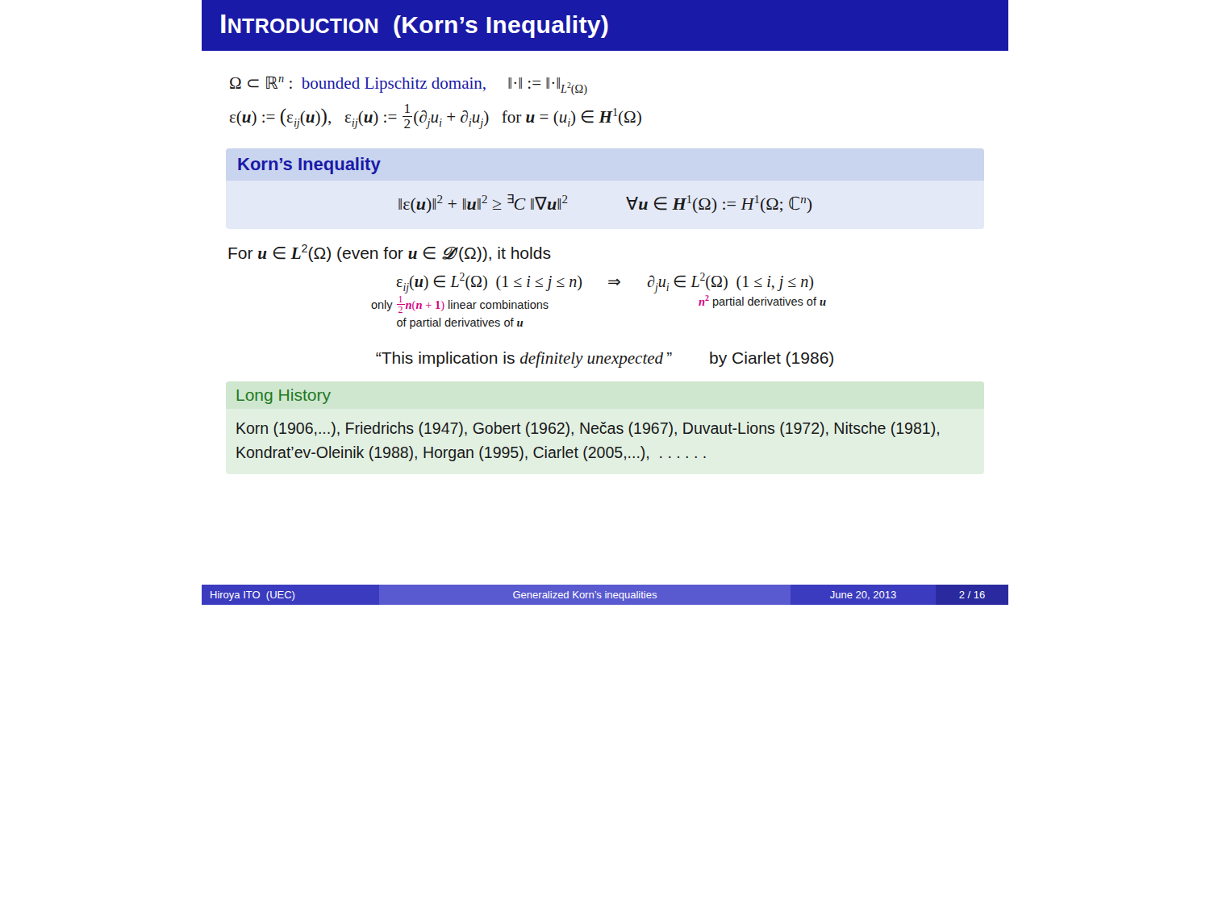INTRODUCTION (Korn’s Inequality)
Ω ⊂ ℝn : bounded Lipschitz domain, ‖·‖ := ‖·‖L2(Ω)
ε(u) := (εij(u)), εij(u) := 12(∂jui + ∂iuj) for u = (ui) ∈ H1(Ω)
Korn’s Inequality
‖ε(u)‖2 + ‖u‖2 ≥ ∃C ‖∇u‖2 ∀u ∈ H1(Ω) := H1(Ω; ℂn)
For u ∈ L2(Ω) (even for u ∈ 𝒟′(Ω)), it holds
εij(u) ∈ L2(Ω) (1 ≤ i ≤ j ≤ n) ⇒ ∂jui ∈ L2(Ω) (1 ≤ i, j ≤ n)
only 12 n(n + 1) linear combinations
of partial derivatives of u
n2 partial derivatives of u
“This implication is definitely unexpected ” by Ciarlet (1986)
Long History
Korn (1906,...), Friedrichs (1947), Gobert (1962), Nečas (1967), Duvaut-Lions (1972), Nitsche (1981), Kondrat’ev-Oleinik (1988), Horgan (1995), Ciarlet (2005,...), . . . . . .
Hiroya ITO (UEC)
Generalized Korn’s inequalities
June 20, 2013
2 / 16